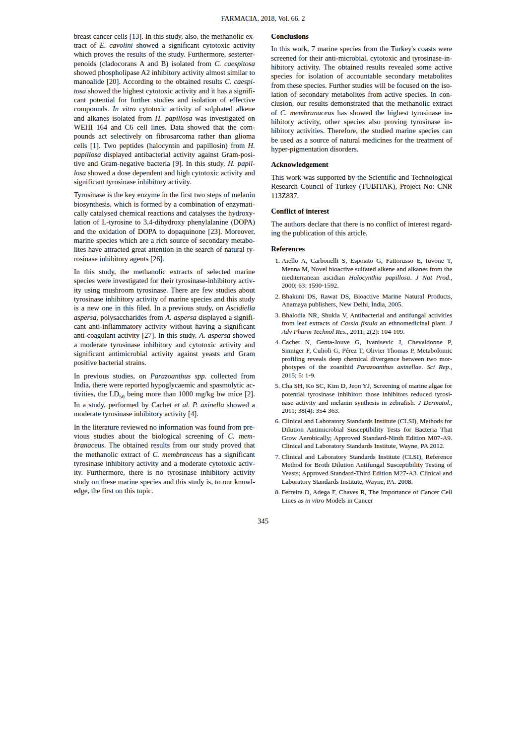FARMACIA, 2018, Vol. 66, 2
breast cancer cells [13]. In this study, also, the methanolic extract of E. cavolini showed a significant cytotoxic activity which proves the results of the study. Furthermore, sesterterpenoids (cladocorans A and B) isolated from C. caespitosa showed phospholipase A2 inhibitory activity almost similar to manoalide [20]. According to the obtained results C. caespitosa showed the highest cytotoxic activity and it has a significant potential for further studies and isolation of effective compounds. In vitro cytotoxic activity of sulphated alkene and alkanes isolated from H. papillosa was investigated on WEHI 164 and C6 cell lines. Data showed that the compounds act selectively on fibrosarcoma rather than glioma cells [1]. Two peptides (halocyntin and papillosin) from H. papillosa displayed antibacterial activity against Gram-positive and Gram-negative bacteria [9]. In this study, H. papillosa showed a dose dependent and high cytotoxic activity and significant tyrosinase inhibitory activity.
Tyrosinase is the key enzyme in the first two steps of melanin biosynthesis, which is formed by a combination of enzymatically catalysed chemical reactions and catalyses the hydroxylation of L-tyrosine to 3,4-dihydroxy phenylalanine (DOPA) and the oxidation of DOPA to dopaquinone [23]. Moreover, marine species which are a rich source of secondary metabolites have attracted great attention in the search of natural tyrosinase inhibitory agents [26].
In this study, the methanolic extracts of selected marine species were investigated for their tyrosinase-inhibitory activity using mushroom tyrosinase. There are few studies about tyrosinase inhibitory activity of marine species and this study is a new one in this filed. In a previous study, on Ascidiella aspersa, polysaccharides from A. aspersa displayed a significant anti-inflammatory activity without having a significant anti-coagulant activity [27]. In this study, A. aspersa showed a moderate tyrosinase inhibitory and cytotoxic activity and significant antimicrobial activity against yeasts and Gram positive bacterial strains.
In previous studies, on Parazoanthus spp. collected from India, there were reported hypoglycaemic and spasmolytic activities, the LD50 being more than 1000 mg/kg bw mice [2]. In a study, performed by Cachet et al. P. axinella showed a moderate tyrosinase inhibitory activity [4].
In the literature reviewed no information was found from previous studies about the biological screening of C. membranaceus. The obtained results from our study proved that the methanolic extract of C. membranceus has a significant tyrosinase inhibitory activity and a moderate cytotoxic activity. Furthermore, there is no tyrosinase inhibitory activity study on these marine species and this study is, to our knowledge, the first on this topic.
Conclusions
In this work, 7 marine species from the Turkey's coasts were screened for their anti-microbial, cytotoxic and tyrosinase-inhibitory activity. The obtained results revealed some active species for isolation of accountable secondary metabolites from these species. Further studies will be focused on the isolation of secondary metabolites from active species. In conclusion, our results demonstrated that the methanolic extract of C. membranaceus has showed the highest tyrosinase inhibitory activity, other species also proving tyrosinase inhibitory activities. Therefore, the studied marine species can be used as a source of natural medicines for the treatment of hyper-pigmentation disorders.
Acknowledgement
This work was supported by the Scientific and Technological Research Council of Turkey (TÜBITAK), Project No: CNR 113Z837.
Conflict of interest
The authors declare that there is no conflict of interest regarding the publication of this article.
References
Aiello A, Carbonelli S, Esposito G, Fattorusso E, Iuvone T, Menna M, Novel bioactive sulfated alkene and alkanes from the mediterranean ascidian Halocynthia papillosa. J Nat Prod., 2000; 63: 1590-1592.
Bhakuni DS, Rawat DS, Bioactive Marine Natural Products, Anamaya publishers, New Delhi, İndia, 2005.
Bhalodia NR, Shukla V, Antibacterial and antifungal activities from leaf extracts of Cassia fistula an ethnomedicinal plant. J Adv Pharm Technol Res., 2011; 2(2): 104-109.
Cachet N, Genta-Jouve G, Ivanisevic J, Chevaldonne P, Sinniger F, Culioli G, Pérez T, Olivier Thomas P, Metabolomic profiling reveals deep chemical divergence between two morphotypes of the zoanthid Parazoanthus axinellae. Sci Rep., 2015; 5: 1-9.
Cha SH, Ko SC, Kim D, Jeon YJ, Screening of marine algae for potential tyrosinase inhibitor: those inhibitors reduced tyrosinase activity and melanin synthesis in zebrafish. J Dermatol., 2011; 38(4): 354-363.
Clinical and Laboratory Standards Institute (CLSI), Methods for Dilution Antimicrobial Susceptibility Tests for Bacteria That Grow Aerobically; Approved Standard-Ninth Edition M07-A9. Clinical and Laboratory Standards Institute, Wayne, PA 2012.
Clinical and Laboratory Standards Institute (CLSI), Reference Method for Broth Dilution Antifungal Susceptibility Testing of Yeasts; Approved Standard-Third Edition M27-A3. Clinical and Laboratory Standards Institute, Wayne, PA. 2008.
Ferreira D, Adega F, Chaves R, The Importance of Cancer Cell Lines as in vitro Models in Cancer
345